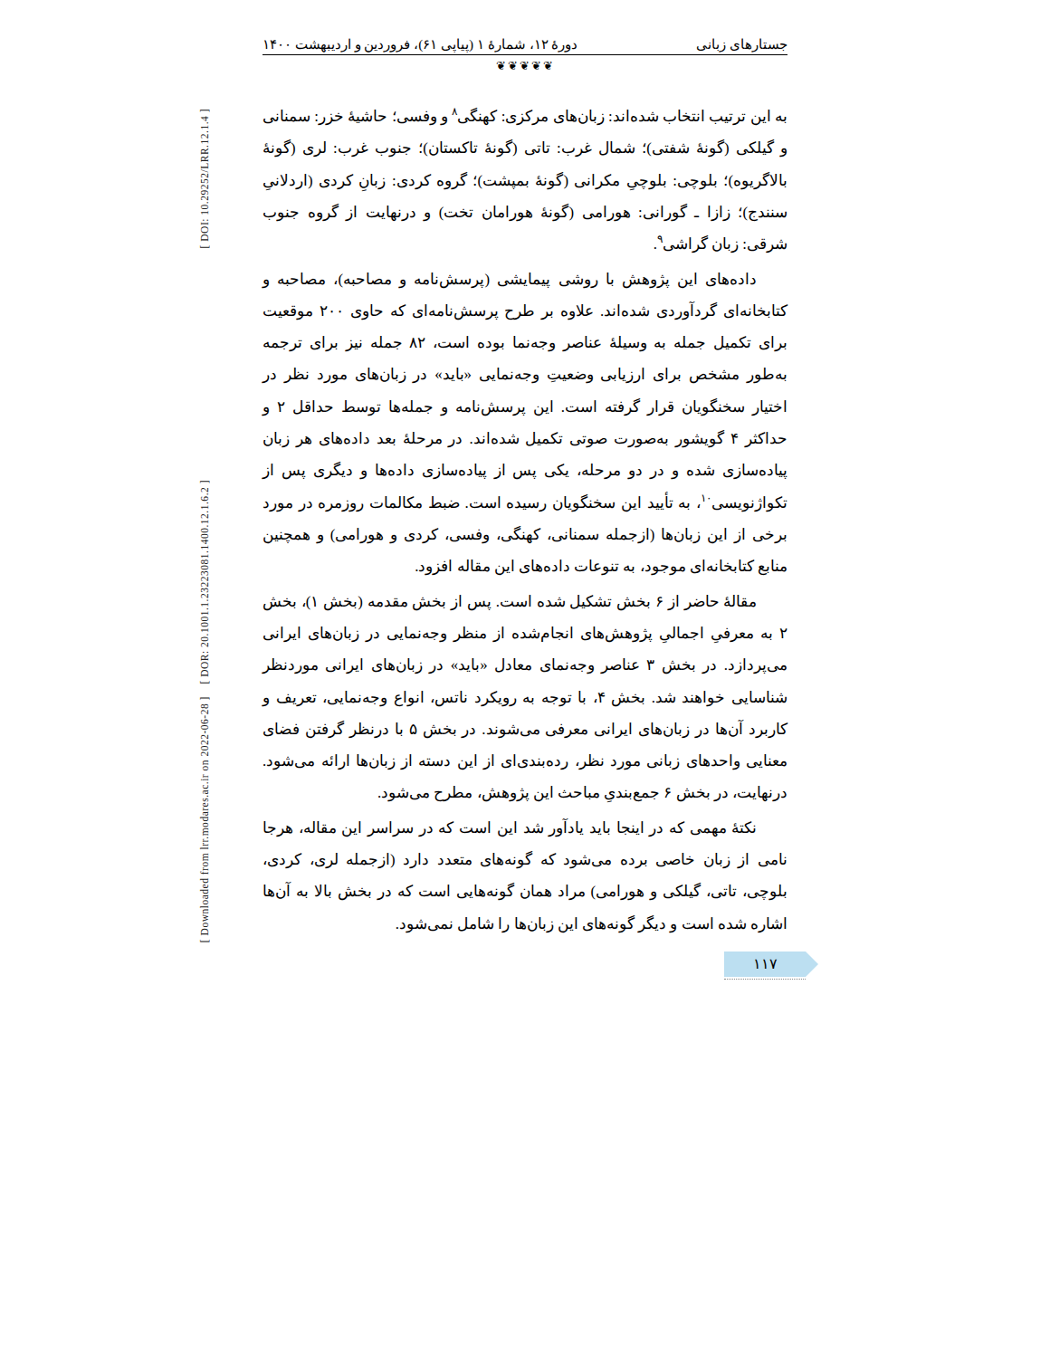[ DOI: 10.29252/LRR.12.1.4 ]
[ DOR: 20.1001.1.23223081.1400.12.1.6.2 ] [ Downloaded from lrr.modares.ac.ir on 2022-06-28 ]
جستارهای زبانی
دورهٔ ۱۲، شمارهٔ ۱ (پیاپی ۶۱)، فروردین و اردیبهشت ۱۴۰۰
❦❦❦❦❦
به این ترتیب انتخاب شده‌اند: زبان‌های مرکزی: کهنگی۸ و وفسی؛ حاشیهٔ خزر: سمنانی و گیلکی (گونهٔ شفتی)؛ شمال غرب: تاتی (گونهٔ تاکستان)؛ جنوب غرب: لری (گونهٔ بالاگریوه)؛ بلوچی: بلوچیِ مکرانی (گونهٔ بمپشت)؛ گروه کردی: زبانِ کردی (اردلانیِ سنندج)؛ زازا ـ گورانی: هورامی (گونهٔ هورامان تخت) و درنهایت از گروه جنوب شرقی: زبان گراشی۹.
داده‌های این پژوهش با روشی پیمایشی (پرسش‌نامه و مصاحبه)، مصاحبه و کتابخانه‌ای گردآوردی شده‌اند. علاوه بر طرح پرسش‌نامه‌ای که حاوی ۲۰۰ موقعیت برای تکمیل جمله به وسیلهٔ عناصر وجه‌نما بوده است، ۸۲ جمله نیز برای ترجمه به‌طور مشخص برای ارزیابی وضعیتِ وجه‌نمایی «باید» در زبان‌های مورد نظر در اختیار سخنگویان قرار گرفته است. این پرسش‌نامه و جمله‌ها توسط حداقل ۲ و حداکثر ۴ گویشور به‌صورت صوتی تکمیل شده‌اند. در مرحلهٔ بعد داده‌های هر زبان پیاده‌سازی شده و در دو مرحله، یکی پس از پیاده‌سازی داده‌ها و دیگری پس از تکواژنویسی۱۰، به تأیید این سخنگویان رسیده است. ضبط مکالمات روزمره در مورد برخی از این زبان‌ها (ازجمله سمنانی، کهنگی، وفسی، کردی و هورامی) و همچنین منابع کتابخانه‌ای موجود، به تنوعات داده‌های این مقاله افزود.
مقالهٔ حاضر از ۶ بخش تشکیل شده است. پس از بخش مقدمه (بخش ۱)، بخش ۲ به معرفیِ اجمالیِ پژوهش‌های انجام‌شده از منظر وجه‌نمایی در زبان‌های ایرانی می‌پردازد. در بخش ۳ عناصر وجه‌نمای معادل «باید» در زبان‌های ایرانی موردنظر شناسایی خواهند شد. بخش ۴، با توجه به رویکرد ناتس، انواع وجه‌نمایی، تعریف و کاربرد آن‌ها در زبان‌های ایرانی معرفی می‌شوند. در بخش ۵ با درنظر گرفتن فضای معنایی واحدهای زبانی مورد نظر، رده‌بندی‌ای از این دسته از زبان‌ها ارائه می‌شود. درنهایت، در بخش ۶ جمع‌بندیِ مباحث این پژوهش، مطرح می‌شود.
نکتهٔ مهمی که در اینجا باید یادآور شد این است که در سراسر این مقاله، هرجا نامی از زبان خاصی برده می‌شود که گونه‌های متعدد دارد (ازجمله لری، کردی، بلوچی، تاتی، گیلکی و هورامی) مراد همان گونه‌هایی است که در بخش بالا به آن‌ها اشاره شده است و دیگر گونه‌های این زبان‌ها را شامل نمی‌شود.
۱۱۷